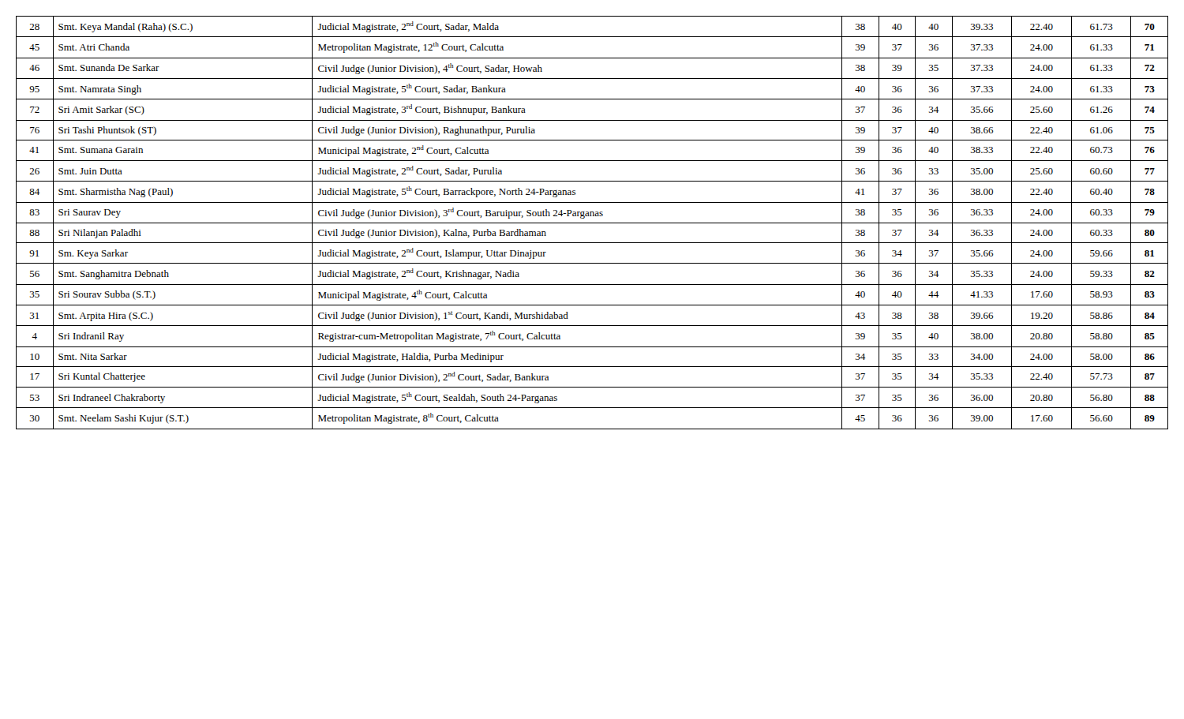| 28 | Smt. Keya Mandal (Raha) (S.C.) | Judicial Magistrate, 2 nd Court, Sadar, Malda | 38 | 40 | 40 | 39.33 | 22.40 | 61.73 | 70 |
| 45 | Smt. Atri Chanda | Metropolitan Magistrate, 12 th Court, Calcutta | 39 | 37 | 36 | 37.33 | 24.00 | 61.33 | 71 |
| 46 | Smt. Sunanda De Sarkar | Civil Judge (Junior Division), 4 th Court, Sadar, Howah | 38 | 39 | 35 | 37.33 | 24.00 | 61.33 | 72 |
| 95 | Smt. Namrata Singh | Judicial Magistrate, 5 th Court, Sadar, Bankura | 40 | 36 | 36 | 37.33 | 24.00 | 61.33 | 73 |
| 72 | Sri Amit Sarkar (SC) | Judicial Magistrate, 3 rd Court, Bishnupur, Bankura | 37 | 36 | 34 | 35.66 | 25.60 | 61.26 | 74 |
| 76 | Sri Tashi Phuntsok (ST) | Civil Judge (Junior Division), Raghunathpur, Purulia | 39 | 37 | 40 | 38.66 | 22.40 | 61.06 | 75 |
| 41 | Smt. Sumana Garain | Municipal Magistrate, 2 nd Court, Calcutta | 39 | 36 | 40 | 38.33 | 22.40 | 60.73 | 76 |
| 26 | Smt. Juin Dutta | Judicial Magistrate, 2 nd Court, Sadar, Purulia | 36 | 36 | 33 | 35.00 | 25.60 | 60.60 | 77 |
| 84 | Smt. Sharmistha Nag (Paul) | Judicial Magistrate, 5 th Court, Barrackpore, North 24-Parganas | 41 | 37 | 36 | 38.00 | 22.40 | 60.40 | 78 |
| 83 | Sri Saurav Dey | Civil Judge (Junior Division), 3 rd Court, Baruipur, South 24-Parganas | 38 | 35 | 36 | 36.33 | 24.00 | 60.33 | 79 |
| 88 | Sri Nilanjan Paladhi | Civil Judge (Junior Division), Kalna, Purba Bardhaman | 38 | 37 | 34 | 36.33 | 24.00 | 60.33 | 80 |
| 91 | Sm. Keya Sarkar | Judicial Magistrate, 2 nd Court, Islampur, Uttar Dinajpur | 36 | 34 | 37 | 35.66 | 24.00 | 59.66 | 81 |
| 56 | Smt. Sanghamitra Debnath | Judicial Magistrate, 2 nd Court, Krishnagar, Nadia | 36 | 36 | 34 | 35.33 | 24.00 | 59.33 | 82 |
| 35 | Sri Sourav Subba (S.T.) | Municipal Magistrate, 4 th Court, Calcutta | 40 | 40 | 44 | 41.33 | 17.60 | 58.93 | 83 |
| 31 | Smt. Arpita Hira (S.C.) | Civil Judge (Junior Division), 1 st Court, Kandi, Murshidabad | 43 | 38 | 38 | 39.66 | 19.20 | 58.86 | 84 |
| 4 | Sri Indranil Ray | Registrar-cum-Metropolitan Magistrate, 7 th Court, Calcutta | 39 | 35 | 40 | 38.00 | 20.80 | 58.80 | 85 |
| 10 | Smt. Nita Sarkar | Judicial Magistrate, Haldia, Purba Medinipur | 34 | 35 | 33 | 34.00 | 24.00 | 58.00 | 86 |
| 17 | Sri Kuntal Chatterjee | Civil Judge (Junior Division), 2 nd Court, Sadar, Bankura | 37 | 35 | 34 | 35.33 | 22.40 | 57.73 | 87 |
| 53 | Sri Indraneel Chakraborty | Judicial Magistrate, 5 th Court, Sealdah, South 24-Parganas | 37 | 35 | 36 | 36.00 | 20.80 | 56.80 | 88 |
| 30 | Smt. Neelam Sashi Kujur (S.T.) | Metropolitan Magistrate, 8 th Court, Calcutta | 45 | 36 | 36 | 39.00 | 17.60 | 56.60 | 89 |